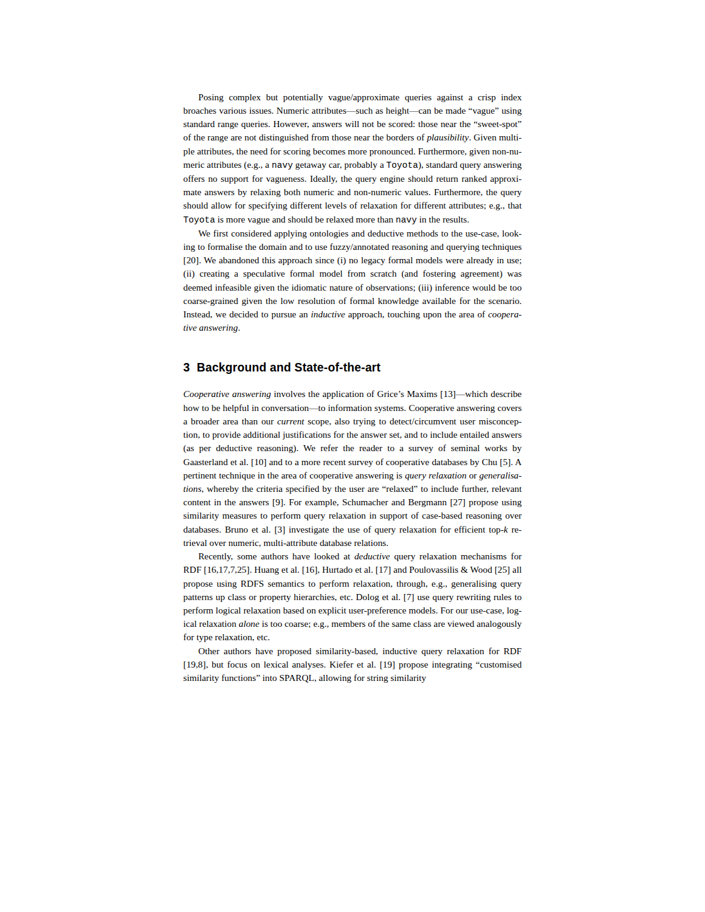Posing complex but potentially vague/approximate queries against a crisp index broaches various issues. Numeric attributes—such as height—can be made “vague” using standard range queries. However, answers will not be scored: those near the “sweet-spot” of the range are not distinguished from those near the borders of plausibility. Given multiple attributes, the need for scoring becomes more pronounced. Furthermore, given non-numeric attributes (e.g., a navy getaway car, probably a Toyota), standard query answering offers no support for vagueness. Ideally, the query engine should return ranked approximate answers by relaxing both numeric and non-numeric values. Furthermore, the query should allow for specifying different levels of relaxation for different attributes; e.g., that Toyota is more vague and should be relaxed more than navy in the results.
We first considered applying ontologies and deductive methods to the use-case, looking to formalise the domain and to use fuzzy/annotated reasoning and querying techniques [20]. We abandoned this approach since (i) no legacy formal models were already in use; (ii) creating a speculative formal model from scratch (and fostering agreement) was deemed infeasible given the idiomatic nature of observations; (iii) inference would be too coarse-grained given the low resolution of formal knowledge available for the scenario. Instead, we decided to pursue an inductive approach, touching upon the area of cooperative answering.
3 Background and State-of-the-art
Cooperative answering involves the application of Grice’s Maxims [13]—which describe how to be helpful in conversation—to information systems. Cooperative answering covers a broader area than our current scope, also trying to detect/circumvent user misconception, to provide additional justifications for the answer set, and to include entailed answers (as per deductive reasoning). We refer the reader to a survey of seminal works by Gaasterland et al. [10] and to a more recent survey of cooperative databases by Chu [5]. A pertinent technique in the area of cooperative answering is query relaxation or generalisations, whereby the criteria specified by the user are “relaxed” to include further, relevant content in the answers [9]. For example, Schumacher and Bergmann [27] propose using similarity measures to perform query relaxation in support of case-based reasoning over databases. Bruno et al. [3] investigate the use of query relaxation for efficient top-k retrieval over numeric, multi-attribute database relations.
Recently, some authors have looked at deductive query relaxation mechanisms for RDF [16,17,7,25]. Huang et al. [16], Hurtado et al. [17] and Poulovassilis & Wood [25] all propose using RDFS semantics to perform relaxation, through, e.g., generalising query patterns up class or property hierarchies, etc. Dolog et al. [7] use query rewriting rules to perform logical relaxation based on explicit user-preference models. For our use-case, logical relaxation alone is too coarse; e.g., members of the same class are viewed analogously for type relaxation, etc.
Other authors have proposed similarity-based, inductive query relaxation for RDF [19,8], but focus on lexical analyses. Kiefer et al. [19] propose integrating “customised similarity functions” into SPARQL, allowing for string similarity